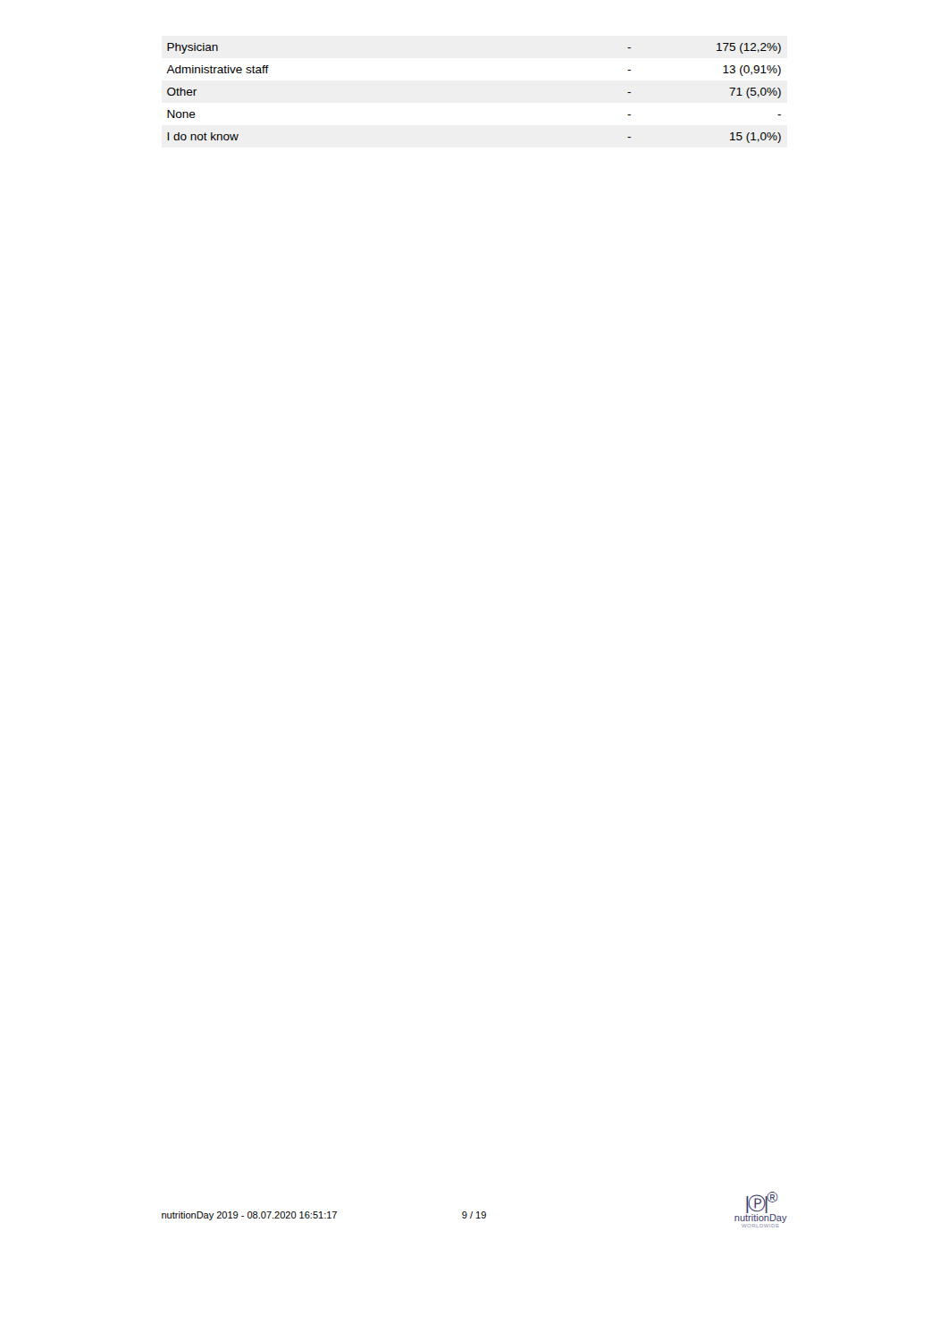| Physician | - | 175 (12,2%) |
| Administrative staff | - | 13 (0,91%) |
| Other | - | 71 (5,0%) |
| None | - | - |
| I do not know | - | 15 (1,0%) |
nutritionDay 2019 - 08.07.2020 16:51:17
9 / 19
|Ⓟ|®
nutritionDay
WORLDWIDE